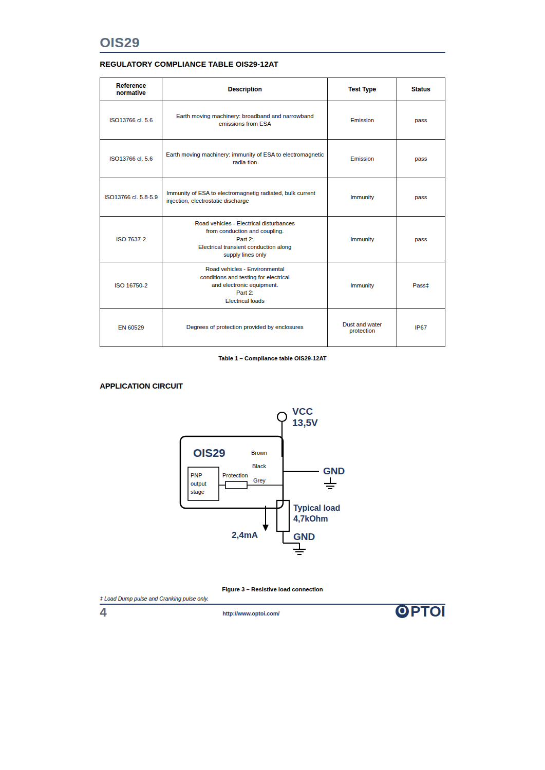OIS29
REGULATORY COMPLIANCE TABLE OIS29-12AT
| Reference normative | Description | Test Type | Status |
| --- | --- | --- | --- |
| ISO13766 cl. 5.6 | Earth moving machinery: broadband and narrowband emissions from ESA | Emission | pass |
| ISO13766 cl. 5.6 | Earth moving machinery: immunity of ESA to electromagnetic radia-tion | Emission | pass |
| ISO13766 cl. 5.8-5.9 | Immunity of ESA to electromagnetig radiated, bulk current injection, electrostatic discharge | Immunity | pass |
| ISO 7637-2 | Road vehicles - Electrical disturbances from conduction and coupling. Part 2: Electrical transient conduction along supply lines only | Immunity | pass |
| ISO 16750-2 | Road vehicles - Environmental conditions and testing for electrical and electronic equipment. Part 2: Electrical loads | Immunity | Pass‡ |
| EN 60529 | Degrees of protection provided by enclosures | Dust and water protection | IP67 |
Table 1 – Compliance table OIS29-12AT
APPLICATION CIRCUIT
VCC 13,5V OIS29 PNP output stage Protection Brown Black GND Grey Typical load 4,7kOhm 2,4mA GND
Figure 3 – Resistive load connection
‡ Load Dump pulse and Cranking pulse only.
4
http://www.optoi.com/
OPTOI